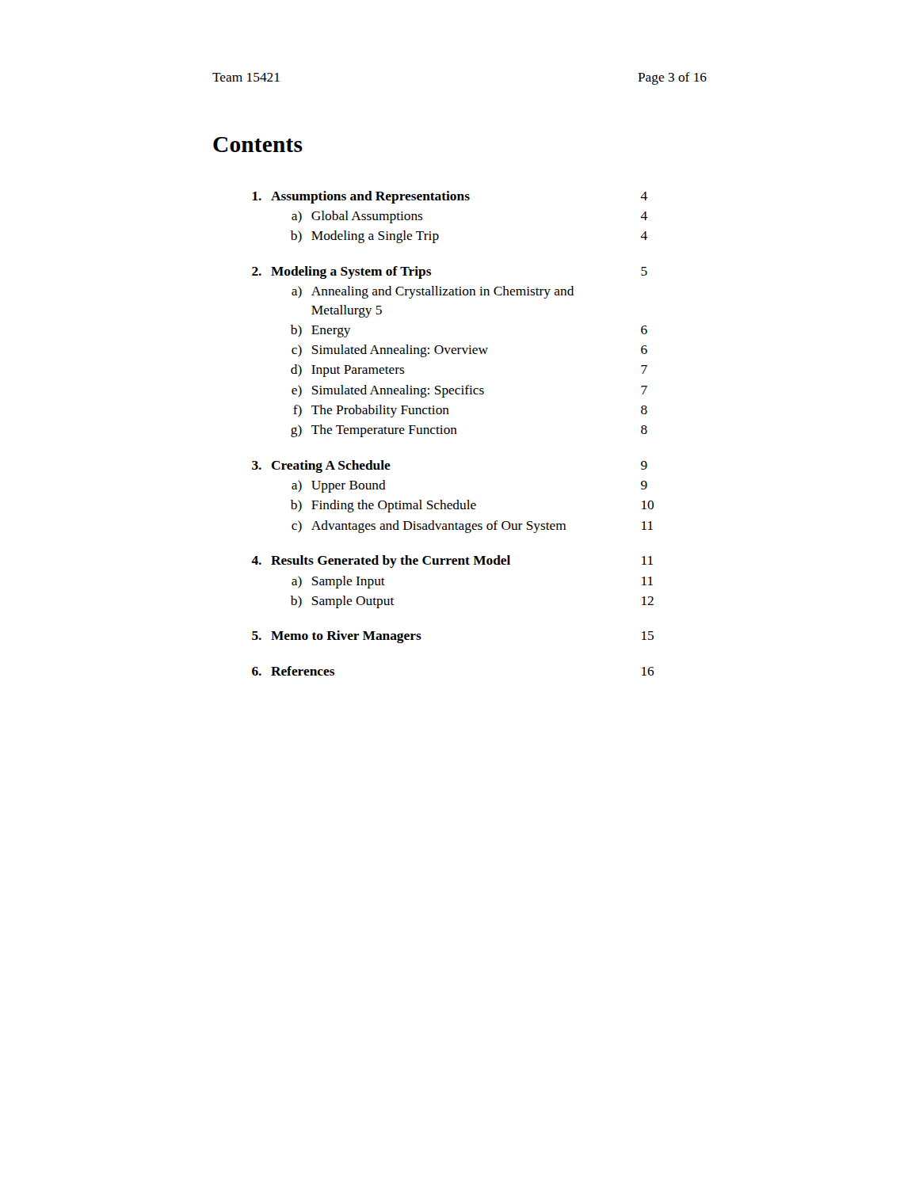Team 15421 Page 3 of 16
Contents
1. Assumptions and Representations 4
a) Global Assumptions 4
b) Modeling a Single Trip 4
2. Modeling a System of Trips 5
a) Annealing and Crystallization in Chemistry and Metallurgy 5
b) Energy 6
c) Simulated Annealing: Overview 6
d) Input Parameters 7
e) Simulated Annealing: Specifics 7
f) The Probability Function 8
g) The Temperature Function 8
3. Creating A Schedule 9
a) Upper Bound 9
b) Finding the Optimal Schedule 10
c) Advantages and Disadvantages of Our System 11
4. Results Generated by the Current Model 11
a) Sample Input 11
b) Sample Output 12
5. Memo to River Managers 15
6. References 16